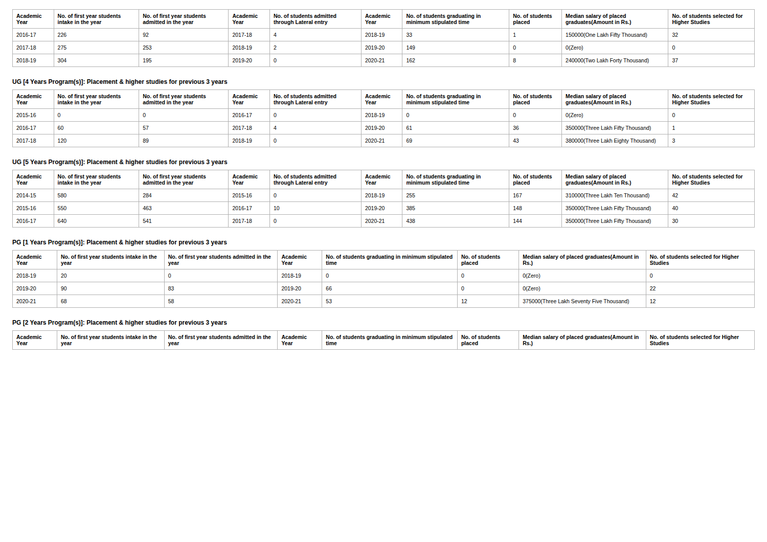| Academic Year | No. of first year students intake in the year | No. of first year students admitted in the year | Academic Year | No. of students admitted through Lateral entry | Academic Year | No. of students graduating in minimum stipulated time | No. of students placed | Median salary of placed graduates(Amount in Rs.) | No. of students selected for Higher Studies |
| --- | --- | --- | --- | --- | --- | --- | --- | --- | --- |
| 2016-17 | 226 | 92 | 2017-18 | 4 | 2018-19 | 33 | 1 | 150000(One Lakh Fifty Thousand) | 32 |
| 2017-18 | 275 | 253 | 2018-19 | 2 | 2019-20 | 149 | 0 | 0(Zero) | 0 |
| 2018-19 | 304 | 195 | 2019-20 | 0 | 2020-21 | 162 | 8 | 240000(Two Lakh Forty Thousand) | 37 |
UG [4 Years Program(s)]: Placement & higher studies for previous 3 years
| Academic Year | No. of first year students intake in the year | No. of first year students admitted in the year | Academic Year | No. of students admitted through Lateral entry | Academic Year | No. of students graduating in minimum stipulated time | No. of students placed | Median salary of placed graduates(Amount in Rs.) | No. of students selected for Higher Studies |
| --- | --- | --- | --- | --- | --- | --- | --- | --- | --- |
| 2015-16 | 0 | 0 | 2016-17 | 0 | 2018-19 | 0 | 0 | 0(Zero) | 0 |
| 2016-17 | 60 | 57 | 2017-18 | 4 | 2019-20 | 61 | 36 | 350000(Three Lakh Fifty Thousand) | 1 |
| 2017-18 | 120 | 89 | 2018-19 | 0 | 2020-21 | 69 | 43 | 380000(Three Lakh Eighty Thousand) | 3 |
UG [5 Years Program(s)]: Placement & higher studies for previous 3 years
| Academic Year | No. of first year students intake in the year | No. of first year students admitted in the year | Academic Year | No. of students admitted through Lateral entry | Academic Year | No. of students graduating in minimum stipulated time | No. of students placed | Median salary of placed graduates(Amount in Rs.) | No. of students selected for Higher Studies |
| --- | --- | --- | --- | --- | --- | --- | --- | --- | --- |
| 2014-15 | 580 | 284 | 2015-16 | 0 | 2018-19 | 255 | 167 | 310000(Three Lakh Ten Thousand) | 42 |
| 2015-16 | 550 | 463 | 2016-17 | 10 | 2019-20 | 385 | 148 | 350000(Three Lakh Fifty Thousand) | 40 |
| 2016-17 | 640 | 541 | 2017-18 | 0 | 2020-21 | 438 | 144 | 350000(Three Lakh Fifty Thousand) | 30 |
PG [1 Years Program(s)]: Placement & higher studies for previous 3 years
| Academic Year | No. of first year students intake in the year | No. of first year students admitted in the year | Academic Year | No. of students graduating in minimum stipulated time | No. of students placed | Median salary of placed graduates(Amount in Rs.) | No. of students selected for Higher Studies |
| --- | --- | --- | --- | --- | --- | --- | --- |
| 2018-19 | 20 | 0 | 2018-19 | 0 | 0 | 0(Zero) | 0 |
| 2019-20 | 90 | 83 | 2019-20 | 66 | 0 | 0(Zero) | 22 |
| 2020-21 | 68 | 58 | 2020-21 | 53 | 12 | 375000(Three Lakh Seventy Five Thousand) | 12 |
PG [2 Years Program(s)]: Placement & higher studies for previous 3 years
| Academic Year | No. of first year students intake in the year | No. of first year students admitted in the year | Academic Year | No. of students graduating in minimum stipulated time | No. of students placed | Median salary of placed graduates(Amount in Rs.) | No. of students selected for Higher Studies |
| --- | --- | --- | --- | --- | --- | --- | --- |